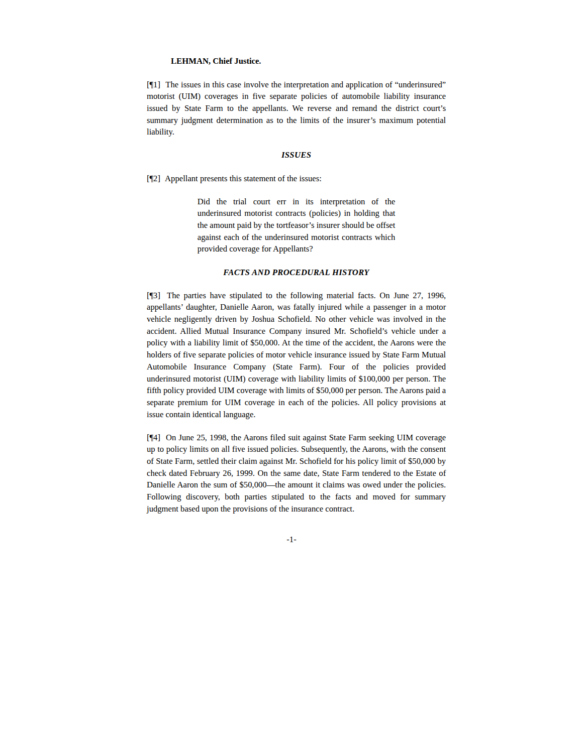LEHMAN, Chief Justice.
[¶1] The issues in this case involve the interpretation and application of “underinsured” motorist (UIM) coverages in five separate policies of automobile liability insurance issued by State Farm to the appellants. We reverse and remand the district court’s summary judgment determination as to the limits of the insurer’s maximum potential liability.
ISSUES
[¶2] Appellant presents this statement of the issues:
Did the trial court err in its interpretation of the underinsured motorist contracts (policies) in holding that the amount paid by the tortfeasor’s insurer should be offset against each of the underinsured motorist contracts which provided coverage for Appellants?
FACTS AND PROCEDURAL HISTORY
[¶3] The parties have stipulated to the following material facts. On June 27, 1996, appellants’ daughter, Danielle Aaron, was fatally injured while a passenger in a motor vehicle negligently driven by Joshua Schofield. No other vehicle was involved in the accident. Allied Mutual Insurance Company insured Mr. Schofield’s vehicle under a policy with a liability limit of $50,000. At the time of the accident, the Aarons were the holders of five separate policies of motor vehicle insurance issued by State Farm Mutual Automobile Insurance Company (State Farm). Four of the policies provided underinsured motorist (UIM) coverage with liability limits of $100,000 per person. The fifth policy provided UIM coverage with limits of $50,000 per person. The Aarons paid a separate premium for UIM coverage in each of the policies. All policy provisions at issue contain identical language.
[¶4] On June 25, 1998, the Aarons filed suit against State Farm seeking UIM coverage up to policy limits on all five issued policies. Subsequently, the Aarons, with the consent of State Farm, settled their claim against Mr. Schofield for his policy limit of $50,000 by check dated February 26, 1999. On the same date, State Farm tendered to the Estate of Danielle Aaron the sum of $50,000—the amount it claims was owed under the policies. Following discovery, both parties stipulated to the facts and moved for summary judgment based upon the provisions of the insurance contract.
-1-